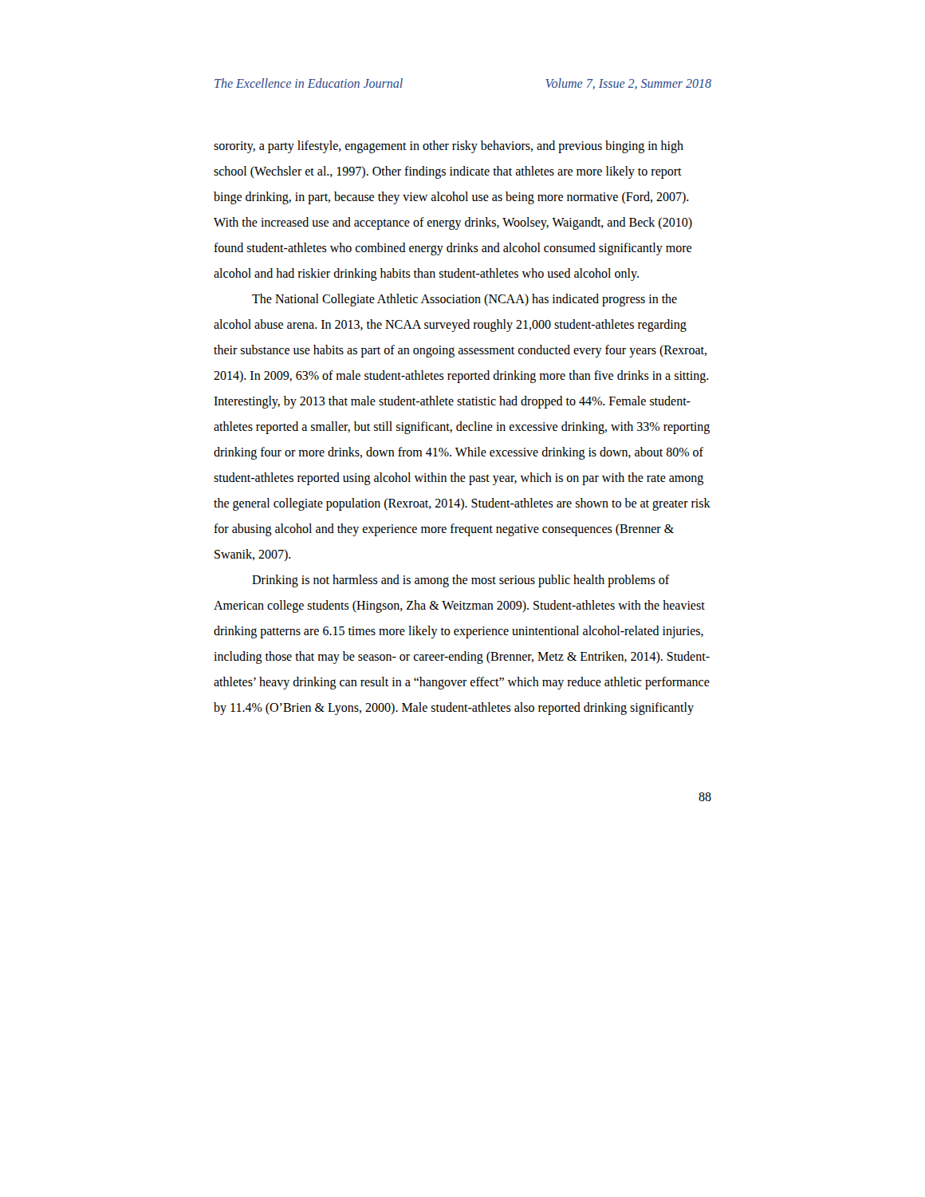The Excellence in Education Journal Volume 7, Issue 2, Summer 2018
sorority, a party lifestyle, engagement in other risky behaviors, and previous binging in high school (Wechsler et al., 1997). Other findings indicate that athletes are more likely to report binge drinking, in part, because they view alcohol use as being more normative (Ford, 2007). With the increased use and acceptance of energy drinks, Woolsey, Waigandt, and Beck (2010) found student-athletes who combined energy drinks and alcohol consumed significantly more alcohol and had riskier drinking habits than student-athletes who used alcohol only.
The National Collegiate Athletic Association (NCAA) has indicated progress in the alcohol abuse arena. In 2013, the NCAA surveyed roughly 21,000 student-athletes regarding their substance use habits as part of an ongoing assessment conducted every four years (Rexroat, 2014). In 2009, 63% of male student-athletes reported drinking more than five drinks in a sitting. Interestingly, by 2013 that male student-athlete statistic had dropped to 44%. Female student-athletes reported a smaller, but still significant, decline in excessive drinking, with 33% reporting drinking four or more drinks, down from 41%. While excessive drinking is down, about 80% of student-athletes reported using alcohol within the past year, which is on par with the rate among the general collegiate population (Rexroat, 2014). Student-athletes are shown to be at greater risk for abusing alcohol and they experience more frequent negative consequences (Brenner & Swanik, 2007).
Drinking is not harmless and is among the most serious public health problems of American college students (Hingson, Zha & Weitzman 2009). Student-athletes with the heaviest drinking patterns are 6.15 times more likely to experience unintentional alcohol-related injuries, including those that may be season- or career-ending (Brenner, Metz & Entriken, 2014). Student-athletes’ heavy drinking can result in a “hangover effect” which may reduce athletic performance by 11.4% (O’Brien & Lyons, 2000). Male student-athletes also reported drinking significantly
88